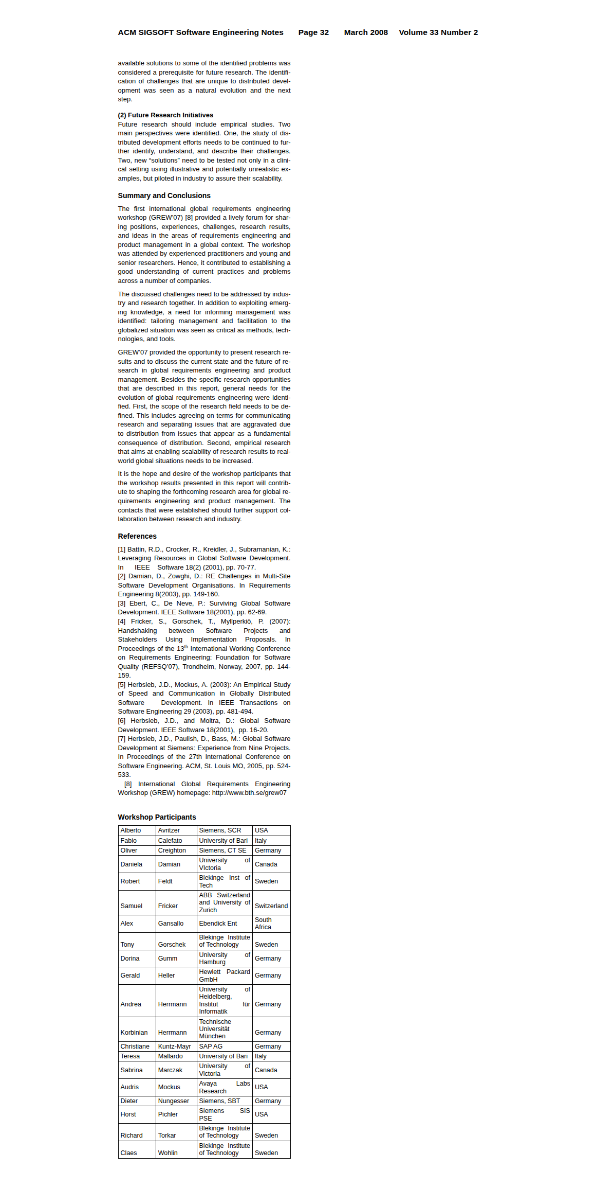ACM SIGSOFT Software Engineering Notes Page 32 March 2008Volume 33 Number 2
available solutions to some of the identified problems was considered a prerequisite for future research. The identification of challenges that are unique to distributed development was seen as a natural evolution and the next step.
(2) Future Research Initiatives
Future research should include empirical studies. Two main perspectives were identified. One, the study of distributed development efforts needs to be continued to further identify, understand, and describe their challenges. Two, new “solutions” need to be tested not only in a clinical setting using illustrative and potentially unrealistic examples, but piloted in industry to assure their scalability.
Summary and Conclusions
The first international global requirements engineering workshop (GREW’07) [8] provided a lively forum for sharing positions, experiences, challenges, research results, and ideas in the areas of requirements engineering and product management in a global context. The workshop was attended by experienced practitioners and young and senior researchers. Hence, it contributed to establishing a good understanding of current practices and problems across a number of companies.
The discussed challenges need to be addressed by industry and research together. In addition to exploiting emerging knowledge, a need for informing management was identified: tailoring management and facilitation to the globalized situation was seen as critical as methods, technologies, and tools.
GREW’07 provided the opportunity to present research results and to discuss the current state and the future of research in global requirements engineering and product management. Besides the specific research opportunities that are described in this report, general needs for the evolution of global requirements engineering were identified. First, the scope of the research field needs to be defined. This includes agreeing on terms for communicating research and separating issues that are aggravated due to distribution from issues that appear as a fundamental consequence of distribution. Second, empirical research that aims at enabling scalability of research results to real-world global situations needs to be increased.
It is the hope and desire of the workshop participants that the workshop results presented in this report will contribute to shaping the forthcoming research area for global requirements engineering and product management. The contacts that were established should further support collaboration between research and industry.
References
[1] Battin, R.D., Crocker, R., Kreidler, J., Subramanian, K.: Leveraging Resources in Global Software Development. In IEEE Software 18(2) (2001), pp. 70-77.
[2] Damian, D., Zowghi, D.: RE Challenges in Multi-Site Software Development Organisations. In Requirements Engineering 8(2003), pp. 149-160.
[3] Ebert, C., De Neve, P.: Surviving Global Software Development. IEEE Software 18(2001), pp. 62-69.
[4] Fricker, S., Gorschek, T., Myllperkiö, P. (2007): Handshaking between Software Projects and Stakeholders Using Implementation Proposals. In Proceedings of the 13th International Working Conference on Requirements Engineering: Foundation for Software Quality (REFSQ’07), Trondheim, Norway, 2007, pp. 144-159.
[5] Herbsleb, J.D., Mockus, A. (2003): An Empirical Study of Speed and Communication in Globally Distributed Software Development. In IEEE Transactions on Software Engineering 29 (2003), pp. 481-494.
[6] Herbsleb, J.D., and Moitra, D.: Global Software Development. IEEE Software 18(2001), pp. 16-20.
[7] Herbsleb, J.D., Paulish, D., Bass, M.: Global Software Development at Siemens: Experience from Nine Projects. In Proceedings of the 27th International Conference on Software Engineering. ACM, St. Louis MO, 2005, pp. 524-533.
[8] International Global Requirements Engineering Workshop (GREW) homepage: http://www.bth.se/grew07
Workshop Participants
| Alberto | Avritzer | Siemens, SCR | USA |
| Fabio | Calefato | University of Bari | Italy |
| Oliver | Creighton | Siemens, CT SE | Germany |
| Daniela | Damian | University of VIctoria | Canada |
| Robert | Feldt | Blekinge Inst of Tech | Sweden |
| Samuel | Fricker | ABB Switzerland and University of Zurich | Switzerland |
| Alex | Gansallo | Ebendick Ent | South Africa |
| Tony | Gorschek | Blekinge Institute of Technology | Sweden |
| Dorina | Gumm | University of Hamburg | Germany |
| Gerald | Heller | Hewlett Packard GmbH | Germany |
| Andrea | Herrmann | University of Heidelberg, Institut für Informatik | Germany |
| Korbinian | Herrmann | Technische Universität München | Germany |
| Christiane | Kuntz-Mayr | SAP AG | Germany |
| Teresa | Mallardo | University of Bari | Italy |
| Sabrina | Marczak | University of Victoria | Canada |
| Audris | Mockus | Avaya Labs Research | USA |
| Dieter | Nungesser | Siemens, SBT | Germany |
| Horst | Pichler | Siemens SIS PSE | USA |
| Richard | Torkar | Blekinge Institute of Technology | Sweden |
| Claes | Wohlin | Blekinge Institute of Technology | Sweden |